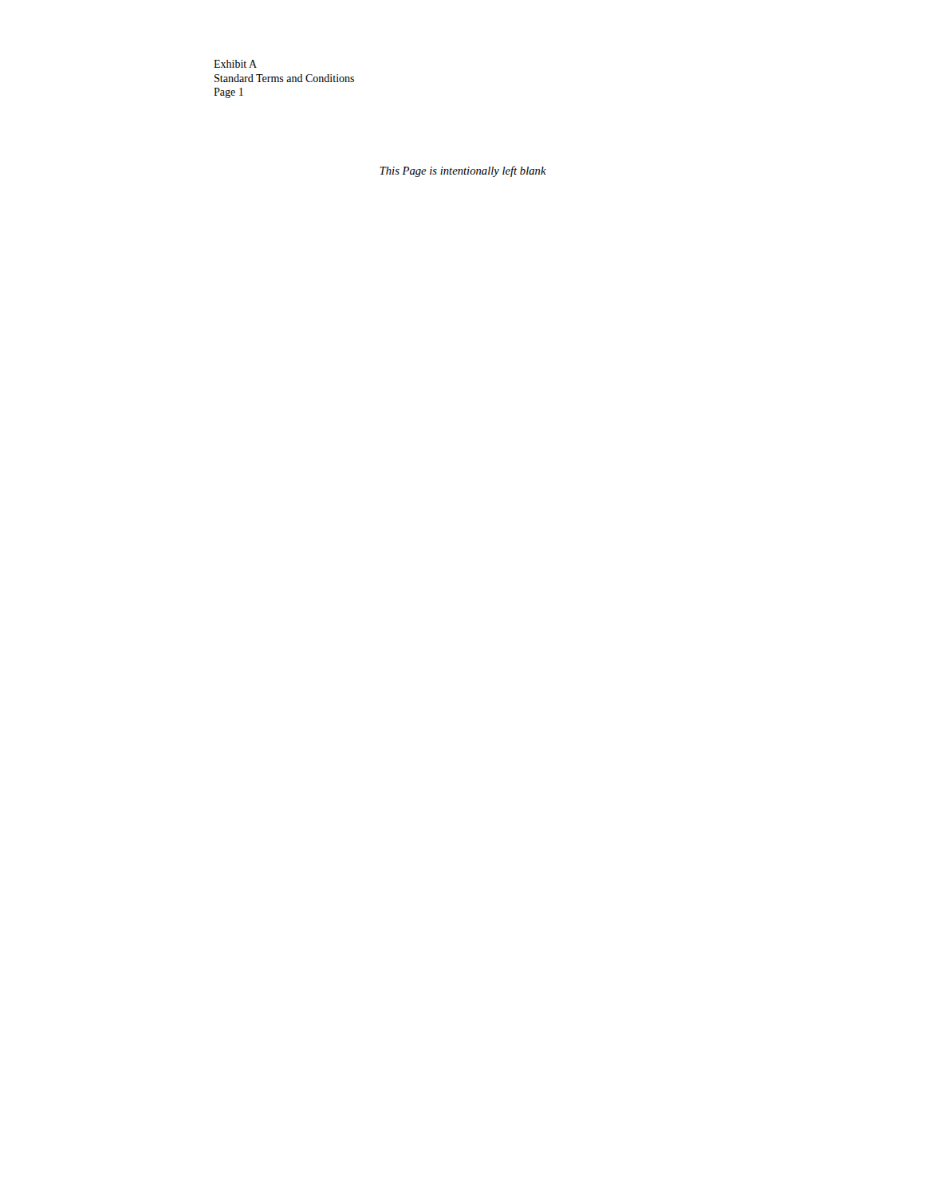Exhibit A
Standard Terms and Conditions
Page 1
This Page is intentionally left blank